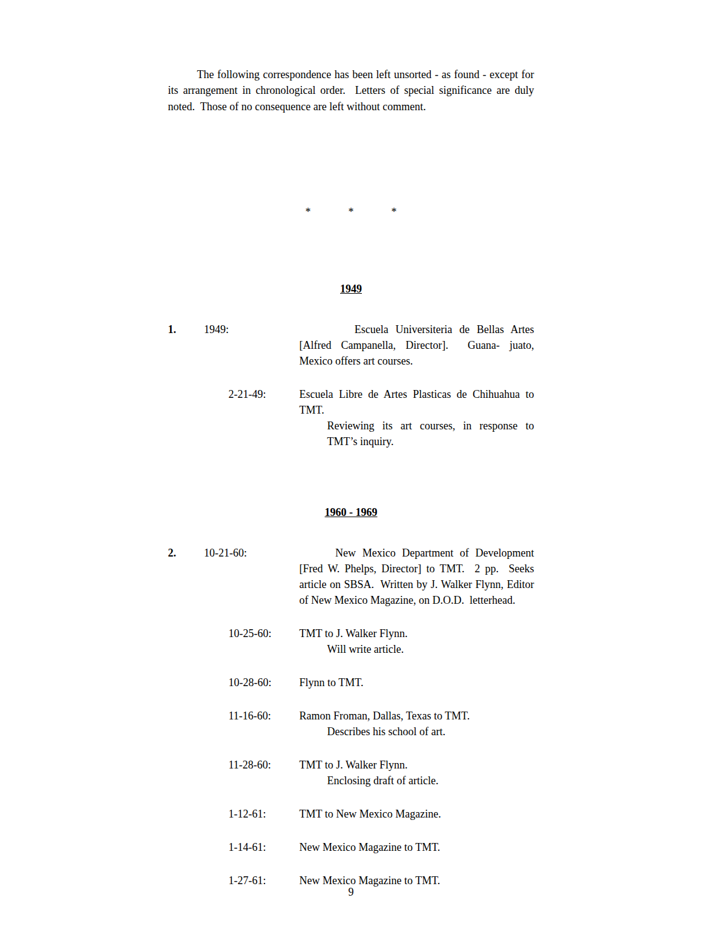The following correspondence has been left unsorted - as found - except for its arrangement in chronological order. Letters of special significance are duly noted. Those of no consequence are left without comment.
* * *
1949
| 1. | 1949: | Escuela Universiteria de Bellas Artes [Alfred Campanella, Director]. Guana- juato, Mexico offers art courses. |
| | 2-21-49: | Escuela Libre de Artes Plasticas de Chihuahua to TMT. Reviewing its art courses, in response to TMT’s inquiry. |
1960 - 1969
| 2. | 10-21-60: | New Mexico Department of Development [Fred W. Phelps, Director] to TMT. 2 pp. Seeks article on SBSA. Written by J. Walker Flynn, Editor of New Mexico Magazine, on D.O.D. letterhead. |
| | 10-25-60: | TMT to J. Walker Flynn. Will write article. |
| | 10-28-60: | Flynn to TMT. |
| | 11-16-60: | Ramon Froman, Dallas, Texas to TMT. Describes his school of art. |
| | 11-28-60: | TMT to J. Walker Flynn. Enclosing draft of article. |
| | 1-12-61: | TMT to New Mexico Magazine. |
| | 1-14-61: | New Mexico Magazine to TMT. |
| | 1-27-61: | New Mexico Magazine to TMT. |
9